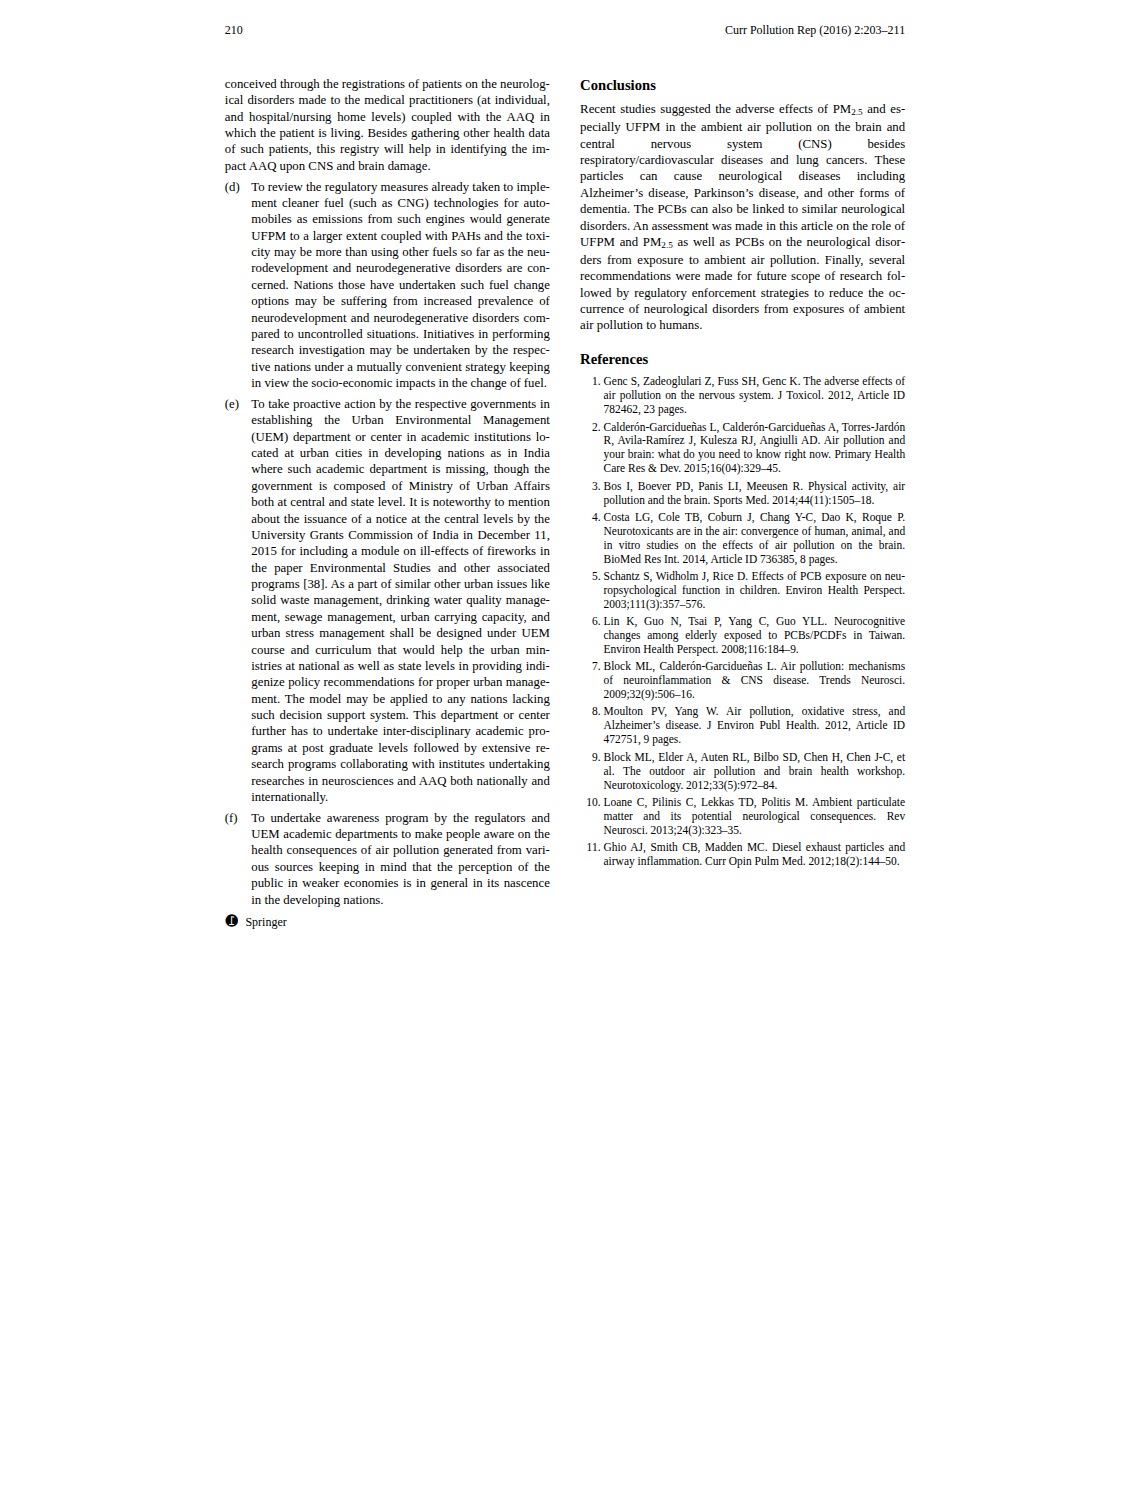210 Curr Pollution Rep (2016) 2:203–211
conceived through the registrations of patients on the neurological disorders made to the medical practitioners (at individual, and hospital/nursing home levels) coupled with the AAQ in which the patient is living. Besides gathering other health data of such patients, this registry will help in identifying the impact AAQ upon CNS and brain damage.
(d) To review the regulatory measures already taken to implement cleaner fuel (such as CNG) technologies for automobiles as emissions from such engines would generate UFPM to a larger extent coupled with PAHs and the toxicity may be more than using other fuels so far as the neurodevelopment and neurodegenerative disorders are concerned. Nations those have undertaken such fuel change options may be suffering from increased prevalence of neurodevelopment and neurodegenerative disorders compared to uncontrolled situations. Initiatives in performing research investigation may be undertaken by the respective nations under a mutually convenient strategy keeping in view the socio-economic impacts in the change of fuel.
(e) To take proactive action by the respective governments in establishing the Urban Environmental Management (UEM) department or center in academic institutions located at urban cities in developing nations as in India where such academic department is missing, though the government is composed of Ministry of Urban Affairs both at central and state level. It is noteworthy to mention about the issuance of a notice at the central levels by the University Grants Commission of India in December 11, 2015 for including a module on ill-effects of fireworks in the paper Environmental Studies and other associated programs [38]. As a part of similar other urban issues like solid waste management, drinking water quality management, sewage management, urban carrying capacity, and urban stress management shall be designed under UEM course and curriculum that would help the urban ministries at national as well as state levels in providing indigenize policy recommendations for proper urban management. The model may be applied to any nations lacking such decision support system. This department or center further has to undertake inter-disciplinary academic programs at post graduate levels followed by extensive research programs collaborating with institutes undertaking researches in neurosciences and AAQ both nationally and internationally.
(f) To undertake awareness program by the regulators and UEM academic departments to make people aware on the health consequences of air pollution generated from various sources keeping in mind that the perception of the public in weaker economies is in general in its nascence in the developing nations.
Conclusions
Recent studies suggested the adverse effects of PM2.5 and especially UFPM in the ambient air pollution on the brain and central nervous system (CNS) besides respiratory/cardiovascular diseases and lung cancers. These particles can cause neurological diseases including Alzheimer’s disease, Parkinson’s disease, and other forms of dementia. The PCBs can also be linked to similar neurological disorders. An assessment was made in this article on the role of UFPM and PM2.5 as well as PCBs on the neurological disorders from exposure to ambient air pollution. Finally, several recommendations were made for future scope of research followed by regulatory enforcement strategies to reduce the occurrence of neurological disorders from exposures of ambient air pollution to humans.
References
Genc S, Zadeoglulari Z, Fuss SH, Genc K. The adverse effects of air pollution on the nervous system. J Toxicol. 2012, Article ID 782462, 23 pages.
Calderón-Garcidueñas L, Calderón-Garcidueñas A, Torres-Jardón R, Avila-Ramírez J, Kulesza RJ, Angiulli AD. Air pollution and your brain: what do you need to know right now. Primary Health Care Res & Dev. 2015;16(04):329–45.
Bos I, Boever PD, Panis LI, Meeusen R. Physical activity, air pollution and the brain. Sports Med. 2014;44(11):1505–18.
Costa LG, Cole TB, Coburn J, Chang Y-C, Dao K, Roque P. Neurotoxicants are in the air: convergence of human, animal, and in vitro studies on the effects of air pollution on the brain. BioMed Res Int. 2014, Article ID 736385, 8 pages.
Schantz S, Widholm J, Rice D. Effects of PCB exposure on neuropsychological function in children. Environ Health Perspect. 2003;111(3):357–576.
Lin K, Guo N, Tsai P, Yang C, Guo YLL. Neurocognitive changes among elderly exposed to PCBs/PCDFs in Taiwan. Environ Health Perspect. 2008;116:184–9.
Block ML, Calderón-Garcidueñas L. Air pollution: mechanisms of neuroinflammation & CNS disease. Trends Neurosci. 2009;32(9):506–16.
Moulton PV, Yang W. Air pollution, oxidative stress, and Alzheimer’s disease. J Environ Publ Health. 2012, Article ID 472751, 9 pages.
Block ML, Elder A, Auten RL, Bilbo SD, Chen H, Chen J-C, et al. The outdoor air pollution and brain health workshop. Neurotoxicology. 2012;33(5):972–84.
Loane C, Pilinis C, Lekkas TD, Politis M. Ambient particulate matter and its potential neurological consequences. Rev Neurosci. 2013;24(3):323–35.
Ghio AJ, Smith CB, Madden MC. Diesel exhaust particles and airway inflammation. Curr Opin Pulm Med. 2012;18(2):144–50.
➊ Springer